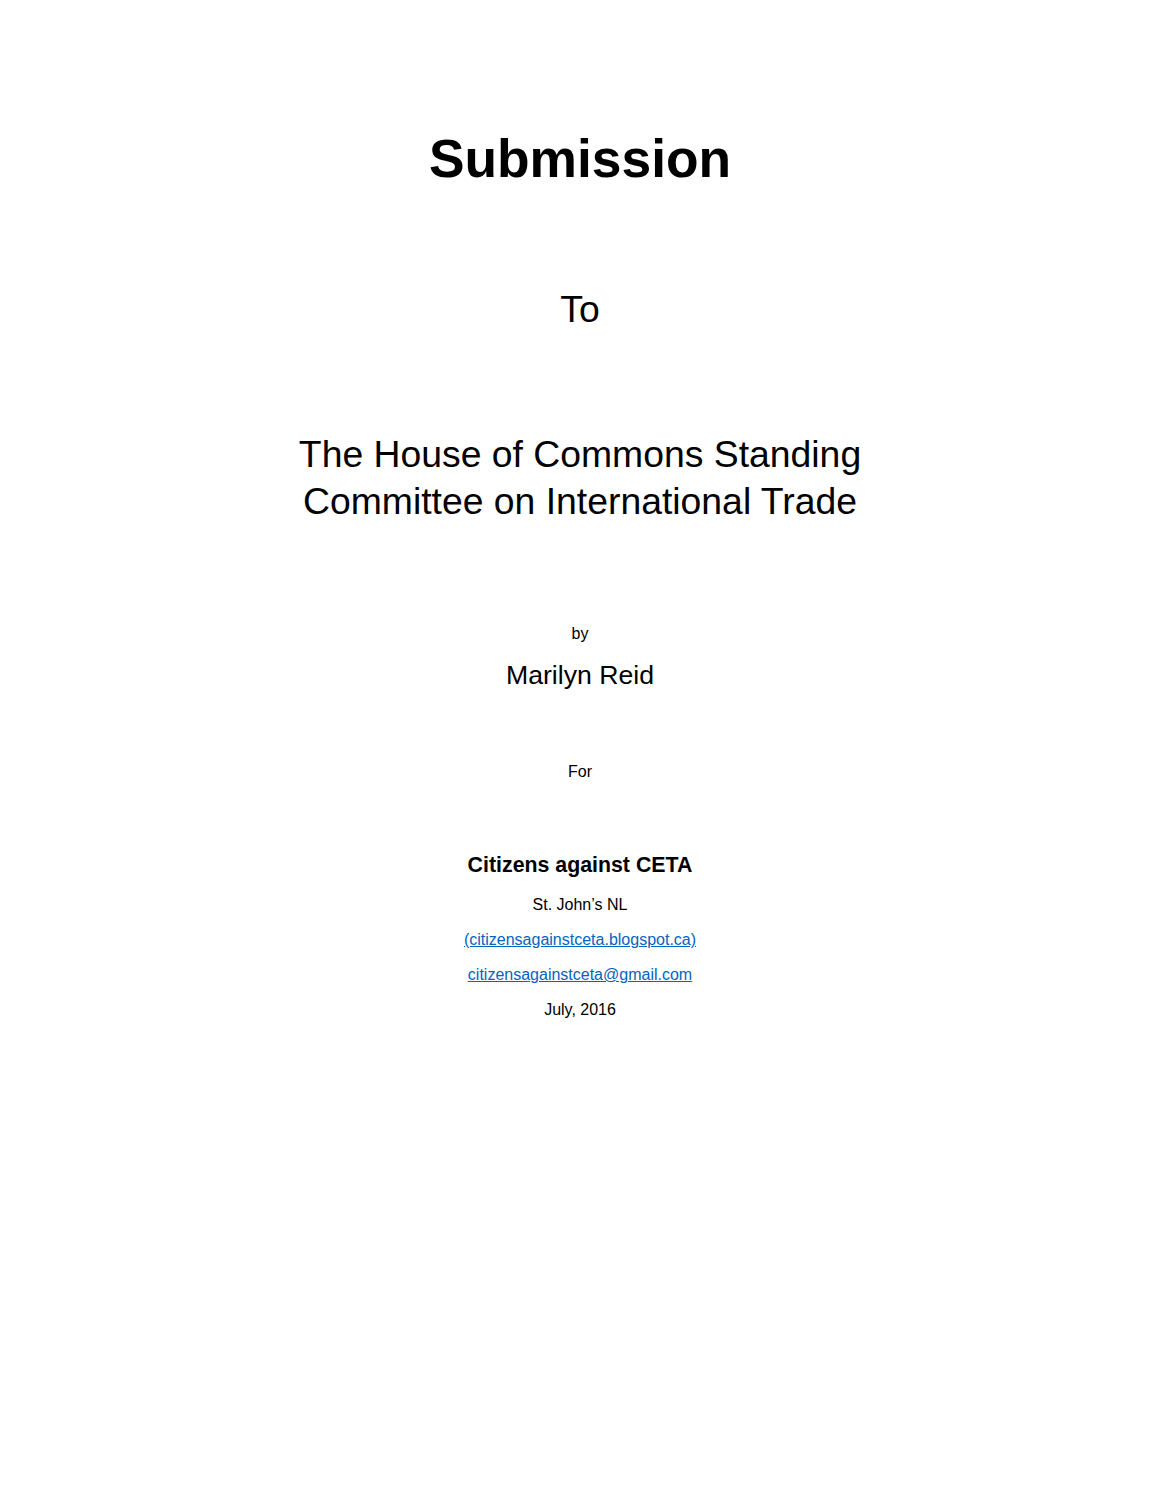Submission
To
The House of Commons Standing Committee on International Trade
by
Marilyn Reid
For
Citizens against CETA
St. John’s NL
(citizensagainstceta.blogspot.ca)
citizensagainstceta@gmail.com
July, 2016